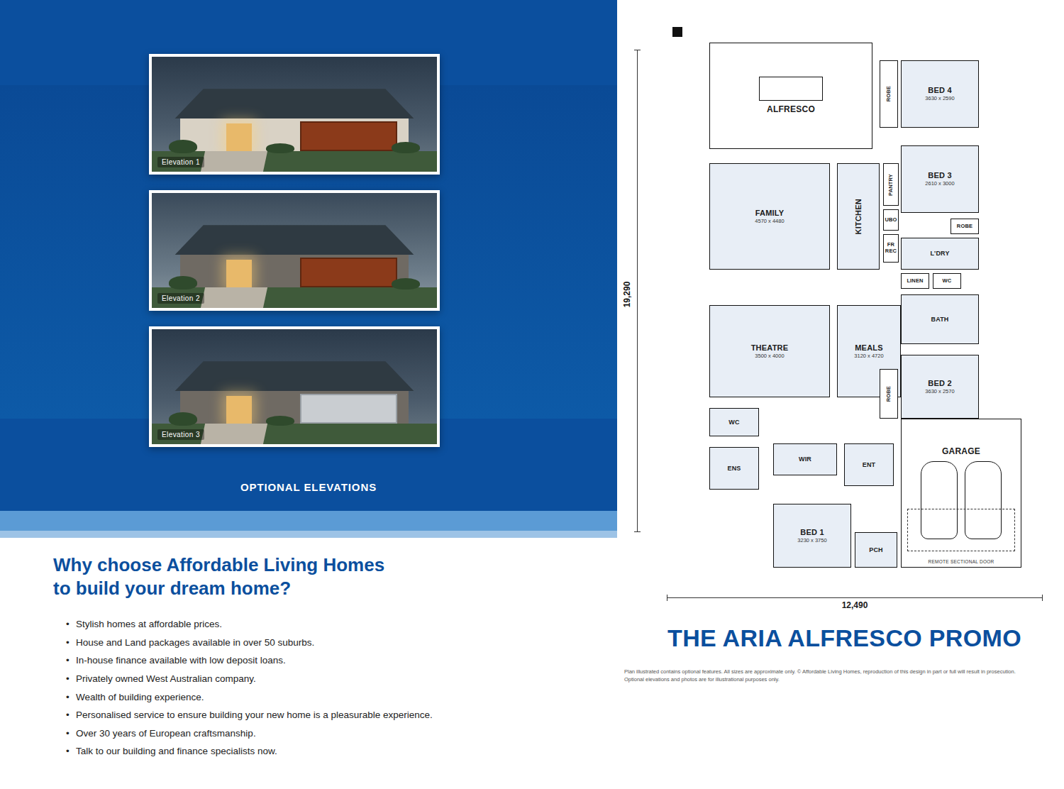Elevation 1
Elevation 2
Elevation 3
OPTIONAL ELEVATIONS
Why choose Affordable Living Homes
to build your dream home?
Stylish homes at affordable prices.
House and Land packages available in over 50 suburbs.
In-house finance available with low deposit loans.
Privately owned West Australian company.
Wealth of building experience.
Personalised service to ensure building your new home is a pleasurable experience.
Over 30 years of European craftsmanship.
Talk to our building and finance specialists now.
19,290
ALFRESCO
ROBE
BED 4 3630 x 2590
BED 3 2610 x 3000
ROBE
FAMILY 4570 x 4480
KITCHEN
PANTRY
UBO
FR
REC
L'DRY
LINEN
WC
BATH
THEATRE 3500 x 4000
MEALS 3120 x 4720
ROBE
BED 2 3630 x 2570
WC
ENS
WIR
ENT
BED 1 3230 x 3750
PCH
GARAGE
REMOTE SECTIONAL DOOR
12,490
THE ARIA ALFRESCO PROMO
Plan illustrated contains optional features. All sizes are approximate only. © Affordable Living Homes, reproduction of this design in part or full will result in prosecution. Optional elevations and photos are for illustrational purposes only.